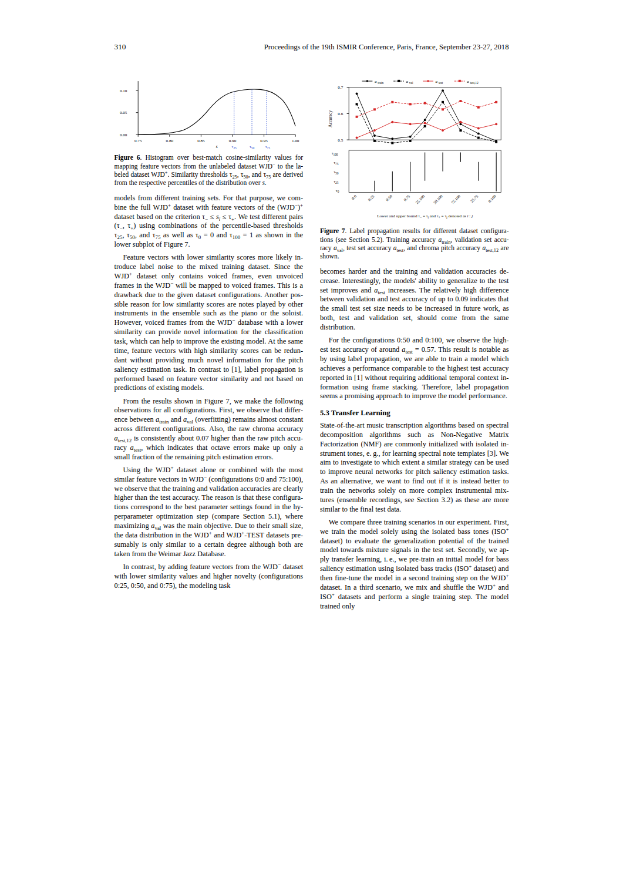310 Proceedings of the 19th ISMIR Conference, Paris, France, September 23-27, 2018
0.00 0.05 0.10 0.75 0.80 0.85 0.90 0.95 1.00 τ25 τ50 τ75 s
Figure 6. Histogram over best-match cosine-similarity values for mapping feature vectors from the unlabeled dataset WJD− to the labeled dataset WJD+. Similarity thresholds τ25, τ50, and τ75 are derived from the respective percentiles of the distribution over s.
models from different training sets. For that purpose, we combine the full WJD+ dataset with feature vectors of the (WJD−)+ dataset based on the criterion τ− ≤ si ≤ τ+. We test different pairs (τ−, τ+) using combinations of the percentile-based thresholds τ25, τ50, and τ75 as well as τ0 = 0 and τ100 = 1 as shown in the lower subplot of Figure 7.
Feature vectors with lower similarity scores more likely introduce label noise to the mixed training dataset. Since the WJD+ dataset only contains voiced frames, even unvoiced frames in the WJD− will be mapped to voiced frames. This is a drawback due to the given dataset configurations. Another possible reason for low similarity scores are notes played by other instruments in the ensemble such as the piano or the soloist. However, voiced frames from the WJD− database with a lower similarity can provide novel information for the classification task, which can help to improve the existing model. At the same time, feature vectors with high similarity scores can be redundant without providing much novel information for the pitch saliency estimation task. In contrast to [1], label propagation is performed based on feature vector similarity and not based on predictions of existing models.
From the results shown in Figure 7, we make the following observations for all configurations. First, we observe that difference between atrain and aval (overfitting) remains almost constant across different configurations. Also, the raw chroma accuracy atest,12 is consistently about 0.07 higher than the raw pitch accuracy atest, which indicates that octave errors make up only a small fraction of the remaining pitch estimation errors.
Using the WJD+ dataset alone or combined with the most similar feature vectors in WJD− (configurations 0:0 and 75:100), we observe that the training and validation accuracies are clearly higher than the test accuracy. The reason is that these configurations correspond to the best parameter settings found in the hyperparameter optimization step (compare Section 5.1), where maximizing aval was the main objective. Due to their small size, the data distribution in the WJD+ and WJD+-TEST datasets presumably is only similar to a certain degree although both are taken from the Weimar Jazz Database.
In contrast, by adding feature vectors from the WJD− dataset with lower similarity values and higher novelty (configurations 0:25, 0:50, and 0:75), the modeling task
0.5 0.6 0.7 Accuracy atrain aval atest atest,12 τ100 τ75 τ50 τ25 τ0 0:0 0:25 0:50 0:75 25:100 50:100 75:100 25:75 0:100 Lower and upper bound τ− = τi and τ+ = τj denoted as i : j
Figure 7. Label propagation results for different dataset configurations (see Section 5.2). Training accuracy atrain, validation set accuracy aval, test set accuracy atest, and chroma pitch accuracy atest,12 are shown.
becomes harder and the training and validation accuracies decrease. Interestingly, the models' ability to generalize to the test set improves and atest increases. The relatively high difference between validation and test accuracy of up to 0.09 indicates that the small test set size needs to be increased in future work, as both, test and validation set, should come from the same distribution.
For the configurations 0:50 and 0:100, we observe the highest test accuracy of around atest = 0.57. This result is notable as by using label propagation, we are able to train a model which achieves a performance comparable to the highest test accuracy reported in [1] without requiring additional temporal context information using frame stacking. Therefore, label propagation seems a promising approach to improve the model performance.
5.3 Transfer Learning
State-of-the-art music transcription algorithms based on spectral decomposition algorithms such as Non-Negative Matrix Factorization (NMF) are commonly initialized with isolated instrument tones, e. g., for learning spectral note templates [3]. We aim to investigate to which extent a similar strategy can be used to improve neural networks for pitch saliency estimation tasks. As an alternative, we want to find out if it is instead better to train the networks solely on more complex instrumental mixtures (ensemble recordings, see Section 3.2) as these are more similar to the final test data.
We compare three training scenarios in our experiment. First, we train the model solely using the isolated bass tones (ISO+ dataset) to evaluate the generalization potential of the trained model towards mixture signals in the test set. Secondly, we apply transfer learning, i. e., we pre-train an initial model for bass saliency estimation using isolated bass tracks (ISO+ dataset) and then fine-tune the model in a second training step on the WJD+ dataset. In a third scenario, we mix and shuffle the WJD+ and ISO+ datasets and perform a single training step. The model trained only